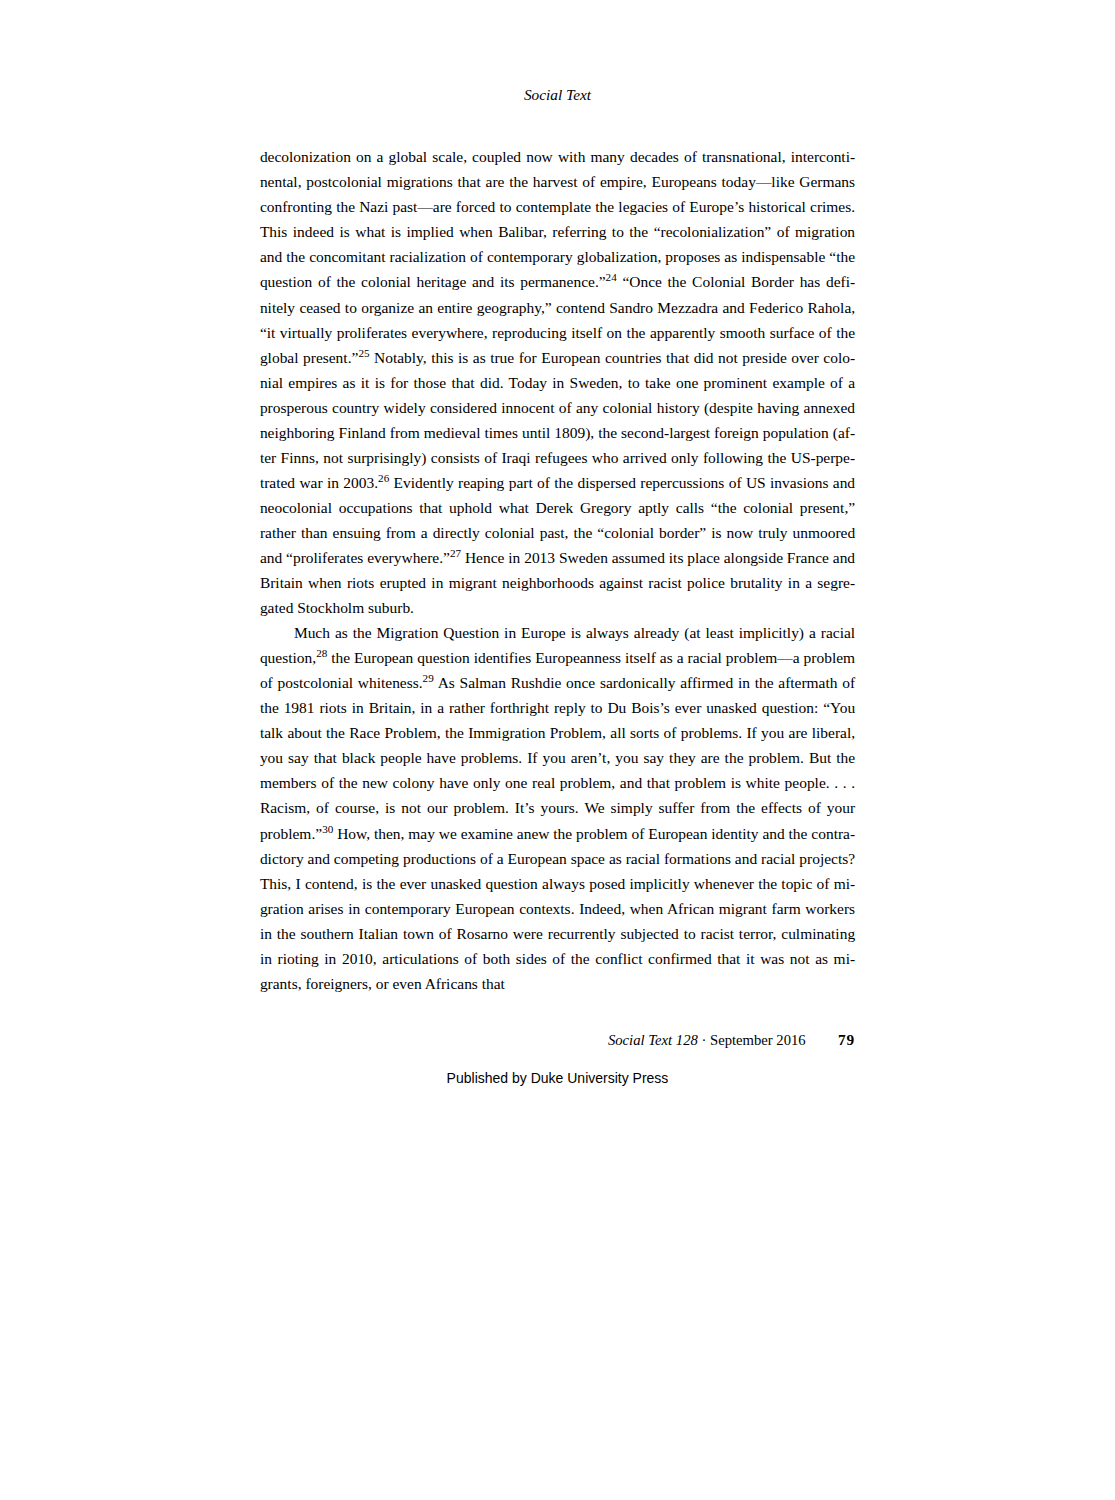Social Text
decolonization on a global scale, coupled now with many decades of transnational, intercontinental, postcolonial migrations that are the harvest of empire, Europeans today—like Germans confronting the Nazi past—are forced to contemplate the legacies of Europe’s historical crimes. This indeed is what is implied when Balibar, referring to the “recolonialization” of migration and the concomitant racialization of contemporary globalization, proposes as indispensable “the question of the colonial heritage and its permanence.”24 “Once the Colonial Border has definitely ceased to organize an entire geography,” contend Sandro Mezzadra and Federico Rahola, “it virtually proliferates everywhere, reproducing itself on the apparently smooth surface of the global present.”25 Notably, this is as true for European countries that did not preside over colonial empires as it is for those that did. Today in Sweden, to take one prominent example of a prosperous country widely considered innocent of any colonial history (despite having annexed neighboring Finland from medieval times until 1809), the second-largest foreign population (after Finns, not surprisingly) consists of Iraqi refugees who arrived only following the US-perpetrated war in 2003.26 Evidently reaping part of the dispersed repercussions of US invasions and neocolonial occupations that uphold what Derek Gregory aptly calls “the colonial present,” rather than ensuing from a directly colonial past, the “colonial border” is now truly unmoored and “proliferates everywhere.”27 Hence in 2013 Sweden assumed its place alongside France and Britain when riots erupted in migrant neighborhoods against racist police brutality in a segregated Stockholm suburb.
Much as the Migration Question in Europe is always already (at least implicitly) a racial question,28 the European question identifies Europeanness itself as a racial problem—a problem of postcolonial whiteness.29 As Salman Rushdie once sardonically affirmed in the aftermath of the 1981 riots in Britain, in a rather forthright reply to Du Bois’s ever unasked question: “You talk about the Race Problem, the Immigration Problem, all sorts of problems. If you are liberal, you say that black people have problems. If you aren’t, you say they are the problem. But the members of the new colony have only one real problem, and that problem is white people. . . . Racism, of course, is not our problem. It’s yours. We simply suffer from the effects of your problem.”30 How, then, may we examine anew the problem of European identity and the contradictory and competing productions of a European space as racial formations and racial projects? This, I contend, is the ever unasked question always posed implicitly whenever the topic of migration arises in contemporary European contexts. Indeed, when African migrant farm workers in the southern Italian town of Rosarno were recurrently subjected to racist terror, culminating in rioting in 2010, articulations of both sides of the conflict confirmed that it was not as migrants, foreigners, or even Africans that
Social Text 128 · September 2016 79
Published by Duke University Press